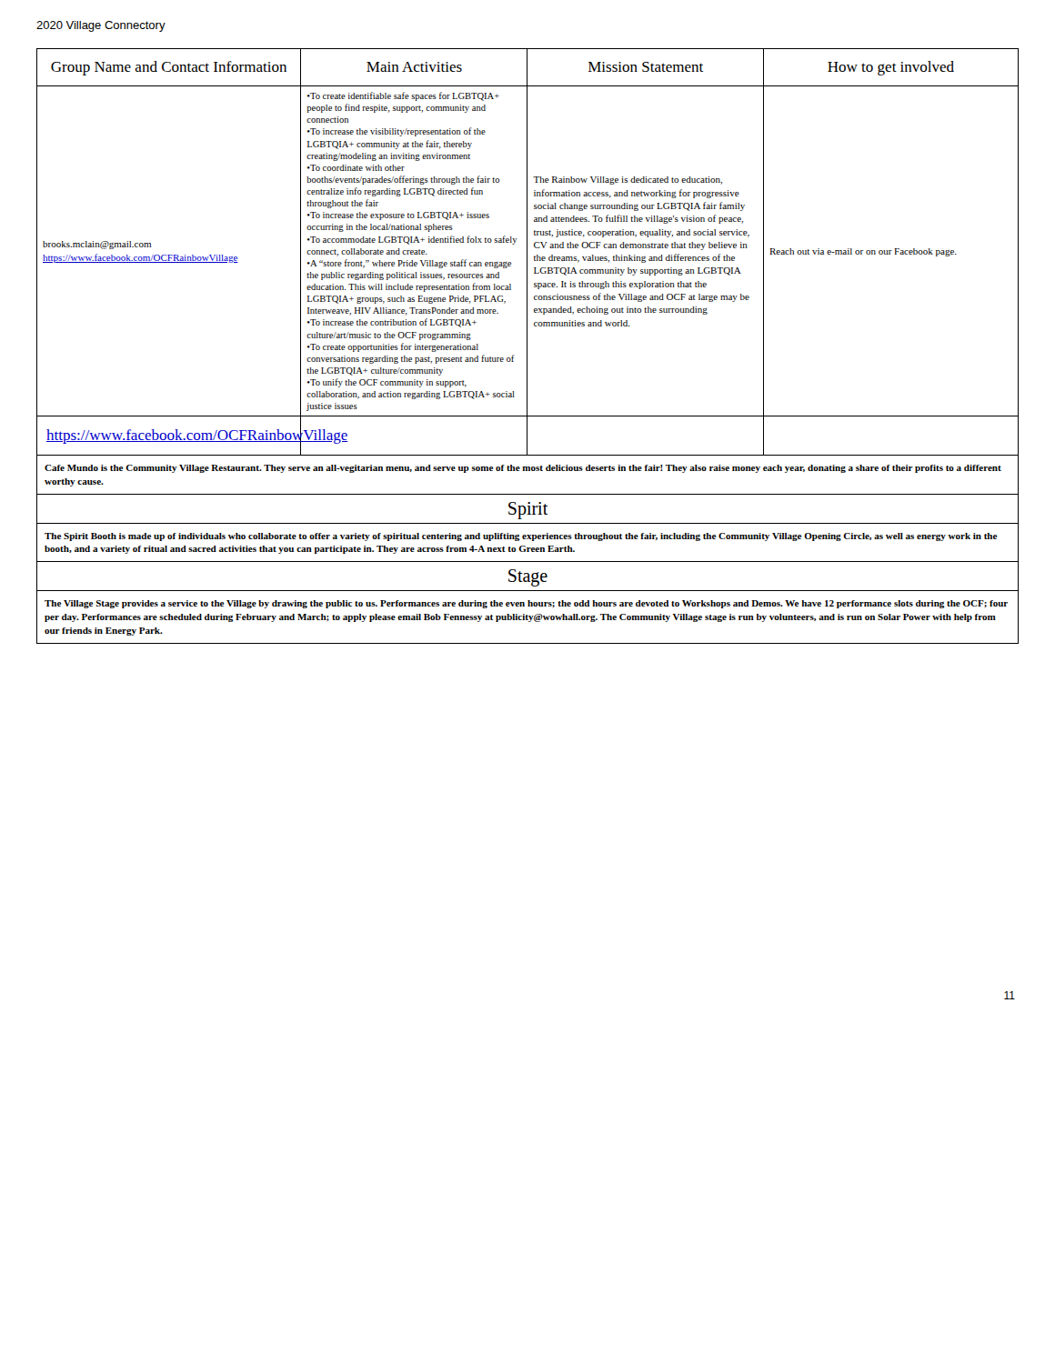2020 Village Connectory
| Group Name and Contact Information | Main Activities | Mission Statement | How to get involved |
| --- | --- | --- | --- |
| brooks.mclain@gmail.com https://www.facebook.com/OCFRainbowVillage | •To create identifiable safe spaces for LGBTQIA+ people to find respite, support, community and connection •To increase the visibility/representation of the LGBTQIA+ community at the fair, thereby creating/modeling an inviting environment •To coordinate with other booths/events/parades/offerings through the fair to centralize info regarding LGBTQ directed fun throughout the fair •To increase the exposure to LGBTQIA+ issues occurring in the local/national spheres •To accommodate LGBTQIA+ identified folx to safely connect, collaborate and create. •A “store front,” where Pride Village staff can engage the public regarding political issues, resources and education. This will include representation from local LGBTQIA+ groups, such as Eugene Pride, PFLAG, Interweave, HIV Alliance, TransPonder and more. •To increase the contribution of LGBTQIA+ culture/art/music to the OCF programming •To create opportunities for intergenerational conversations regarding the past, present and future of the LGBTQIA+ culture/community •To unify the OCF community in support, collaboration, and action regarding LGBTQIA+ social justice issues | The Rainbow Village is dedicated to education, information access, and networking for progressive social change surrounding our LGBTQIA fair family and attendees. To fulfill the village's vision of peace, trust, justice, cooperation, equality, and social service, CV and the OCF can demonstrate that they believe in the dreams, values, thinking and differences of the LGBTQIA community by supporting an LGBTQIA space. It is through this exploration that the consciousness of the Village and OCF at large may be expanded, echoing out into the surrounding communities and world. | Reach out via e-mail or on our Facebook page. |
| https://www.facebook.com/OCFRainbowVillage | | | |
| Cafe Mundo is the Community Village Restaurant. They serve an all-vegitarian menu, and serve up some of the most delicious deserts in the fair! They also raise money each year, donating a share of their profits to a different worthy cause. |
| Spirit |
| The Spirit Booth is made up of individuals who collaborate to offer a variety of spiritual centering and uplifting experiences throughout the fair, including the Community Village Opening Circle, as well as energy work in the booth, and a variety of ritual and sacred activities that you can participate in. They are across from 4-A next to Green Earth. |
| Stage |
| The Village Stage provides a service to the Village by drawing the public to us. Performances are during the even hours; the odd hours are devoted to Workshops and Demos. We have 12 performance slots during the OCF; four per day. Performances are scheduled during February and March; to apply please email Bob Fennessy at publicity@wowhall.org. The Community Village stage is run by volunteers, and is run on Solar Power with help from our friends in Energy Park. |
11